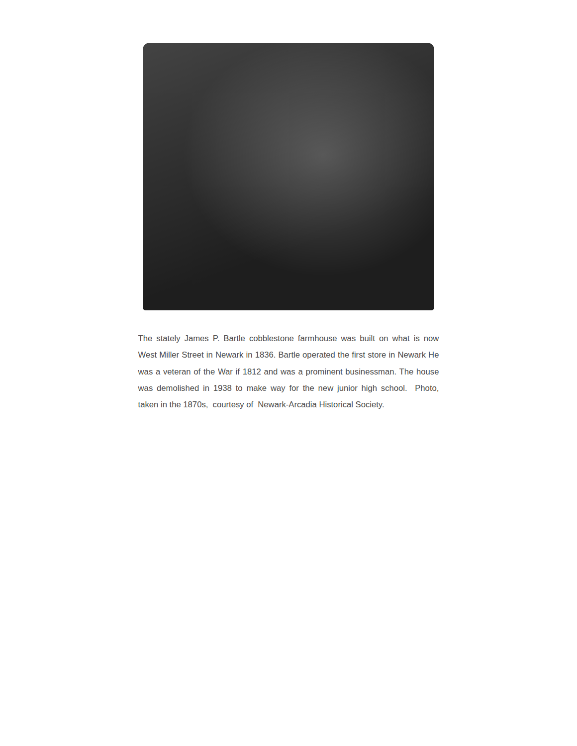The stately James P. Bartle cobblestone farmhouse was built on what is now West Miller Street in Newark in 1836. Bartle operated the first store in Newark He was a veteran of the War if 1812 and was a prominent businessman. The house was demolished in 1938 to make way for the new junior high school. Photo, taken in the 1870s, courtesy of Newark-Arcadia Historical Society.